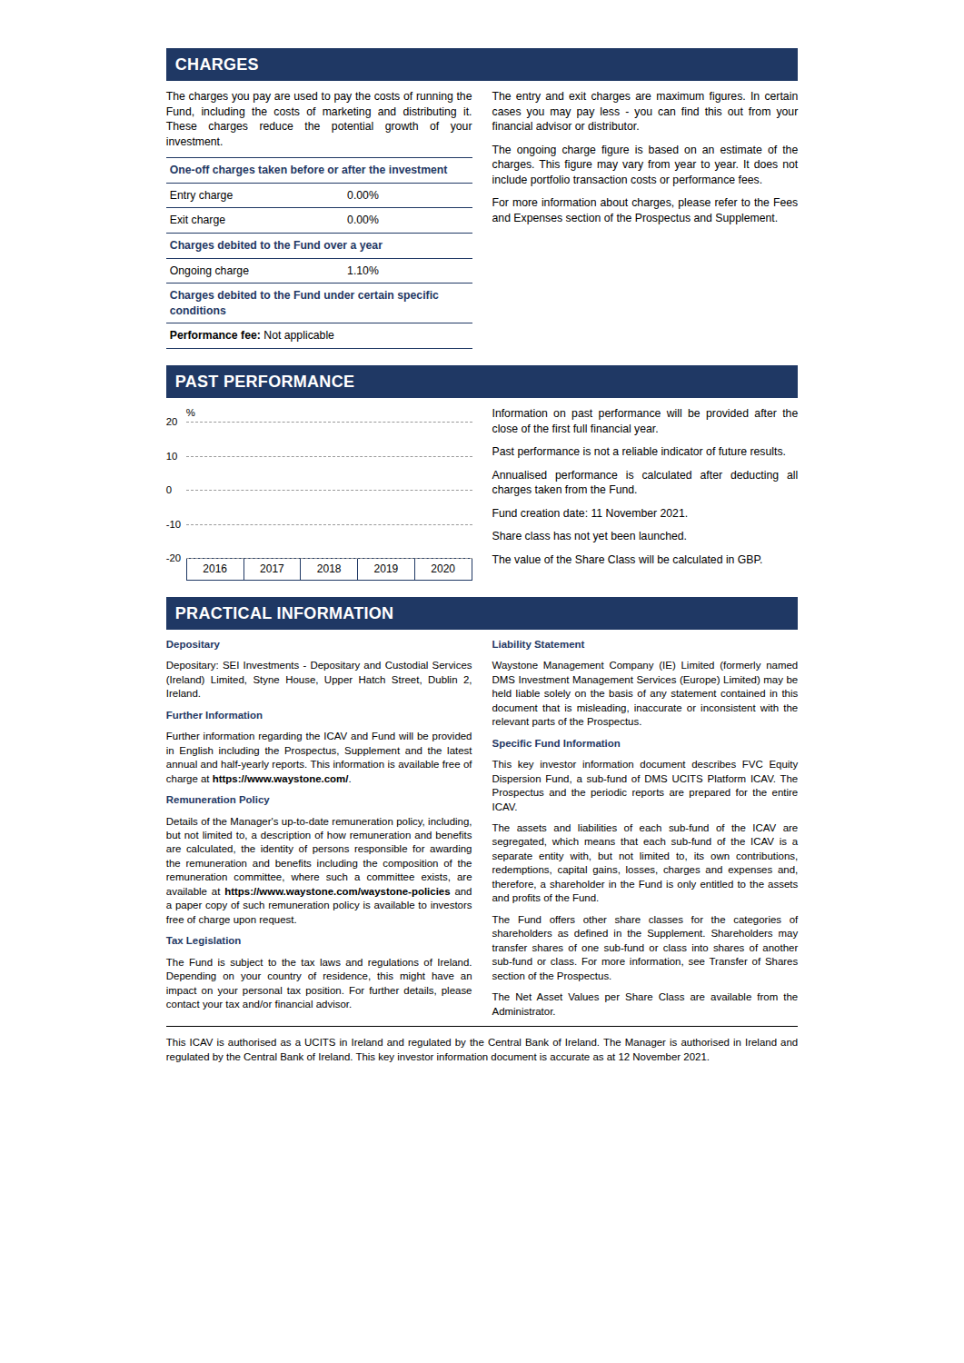CHARGES
The charges you pay are used to pay the costs of running the Fund, including the costs of marketing and distributing it. These charges reduce the potential growth of your investment.
| One-off charges taken before or after the investment |
| Entry charge | 0.00% |
| Exit charge | 0.00% |
| Charges debited to the Fund over a year |
| Ongoing charge | 1.10% |
| Charges debited to the Fund under certain specific conditions |
| Performance fee: Not applicable |
The entry and exit charges are maximum figures. In certain cases you may pay less - you can find this out from your financial advisor or distributor.
The ongoing charge figure is based on an estimate of the charges. This figure may vary from year to year. It does not include portfolio transaction costs or performance fees.
For more information about charges, please refer to the Fees and Expenses section of the Prospectus and Supplement.
PAST PERFORMANCE
%
20
10
0
-10
-20
2016
2017
2018
2019
2020
Information on past performance will be provided after the close of the first full financial year.
Past performance is not a reliable indicator of future results.
Annualised performance is calculated after deducting all charges taken from the Fund.
Fund creation date: 11 November 2021.
Share class has not yet been launched.
The value of the Share Class will be calculated in GBP.
PRACTICAL INFORMATION
Depositary
Depositary: SEI Investments - Depositary and Custodial Services (Ireland) Limited, Styne House, Upper Hatch Street, Dublin 2, Ireland.
Further Information
Further information regarding the ICAV and Fund will be provided in English including the Prospectus, Supplement and the latest annual and half-yearly reports. This information is available free of charge at https://www.waystone.com/.
Remuneration Policy
Details of the Manager's up-to-date remuneration policy, including, but not limited to, a description of how remuneration and benefits are calculated, the identity of persons responsible for awarding the remuneration and benefits including the composition of the remuneration committee, where such a committee exists, are available at https://www.waystone.com/waystone-policies and a paper copy of such remuneration policy is available to investors free of charge upon request.
Tax Legislation
The Fund is subject to the tax laws and regulations of Ireland. Depending on your country of residence, this might have an impact on your personal tax position. For further details, please contact your tax and/or financial advisor.
Liability Statement
Waystone Management Company (IE) Limited (formerly named DMS Investment Management Services (Europe) Limited) may be held liable solely on the basis of any statement contained in this document that is misleading, inaccurate or inconsistent with the relevant parts of the Prospectus.
Specific Fund Information
This key investor information document describes FVC Equity Dispersion Fund, a sub-fund of DMS UCITS Platform ICAV. The Prospectus and the periodic reports are prepared for the entire ICAV.
The assets and liabilities of each sub-fund of the ICAV are segregated, which means that each sub-fund of the ICAV is a separate entity with, but not limited to, its own contributions, redemptions, capital gains, losses, charges and expenses and, therefore, a shareholder in the Fund is only entitled to the assets and profits of the Fund.
The Fund offers other share classes for the categories of shareholders as defined in the Supplement. Shareholders may transfer shares of one sub-fund or class into shares of another sub-fund or class. For more information, see Transfer of Shares section of the Prospectus.
The Net Asset Values per Share Class are available from the Administrator.
This ICAV is authorised as a UCITS in Ireland and regulated by the Central Bank of Ireland. The Manager is authorised in Ireland and regulated by the Central Bank of Ireland. This key investor information document is accurate as at 12 November 2021.